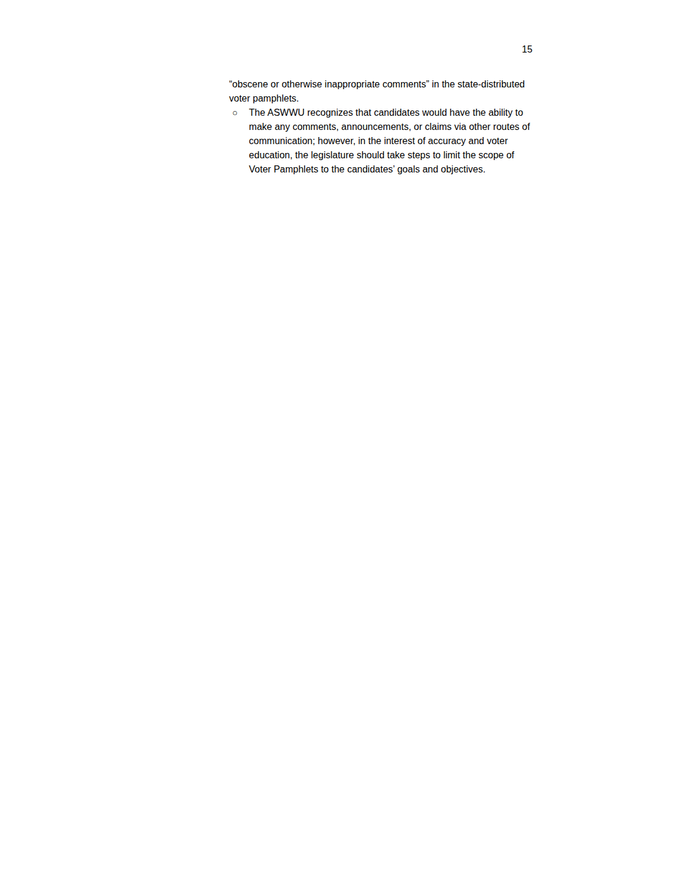15
“obscene or otherwise inappropriate comments” in the state-distributed voter pamphlets.
The ASWWU recognizes that candidates would have the ability to make any comments, announcements, or claims via other routes of communication; however, in the interest of accuracy and voter education, the legislature should take steps to limit the scope of Voter Pamphlets to the candidates’ goals and objectives.